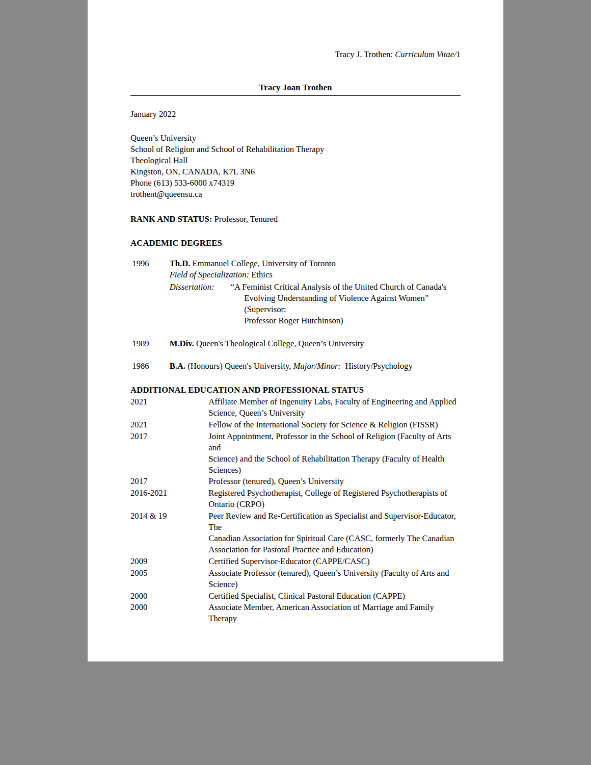Tracy J. Trothen: Curriculum Vitae/1
Tracy Joan Trothen
January 2022
Queen’s University
School of Religion and School of Rehabilitation Therapy
Theological Hall
Kingston, ON, CANADA, K7L 3N6
Phone (613) 533-6000 x74319
trothent@queensu.ca
RANK AND STATUS: Professor, Tenured
ACADEMIC DEGREES
1996
Th.D. Emmanuel College, University of Toronto
Field of Specialization: Ethics
Dissertation:
“A Feminist Critical Analysis of the United Church of Canada's Evolving Understanding of Violence Against Women” (Supervisor: Professor Roger Hutchinson)
1989
M.Div. Queen's Theological College, Queen’s University
1986
B.A. (Honours) Queen's University, Major/Minor: History/Psychology
ADDITIONAL EDUCATION AND PROFESSIONAL STATUS
2021
Affiliate Member of Ingenuity Labs, Faculty of Engineering and Applied Science, Queen’s University
2021
Fellow of the International Society for Science & Religion (FISSR)
2017
Joint Appointment, Professor in the School of Religion (Faculty of Arts and Science) and the School of Rehabilitation Therapy (Faculty of Health Sciences)
2017
Professor (tenured), Queen’s University
2016-2021
Registered Psychotherapist, College of Registered Psychotherapists of Ontario (CRPO)
2014 & 19
Peer Review and Re-Certification as Specialist and Supervisor-Educator, The Canadian Association for Spiritual Care (CASC, formerly The Canadian Association for Pastoral Practice and Education)
2009
Certified Supervisor-Educator (CAPPE/CASC)
2005
Associate Professor (tenured), Queen’s University (Faculty of Arts and Science)
2000
Certified Specialist, Clinical Pastoral Education (CAPPE)
2000
Associate Member, American Association of Marriage and Family Therapy